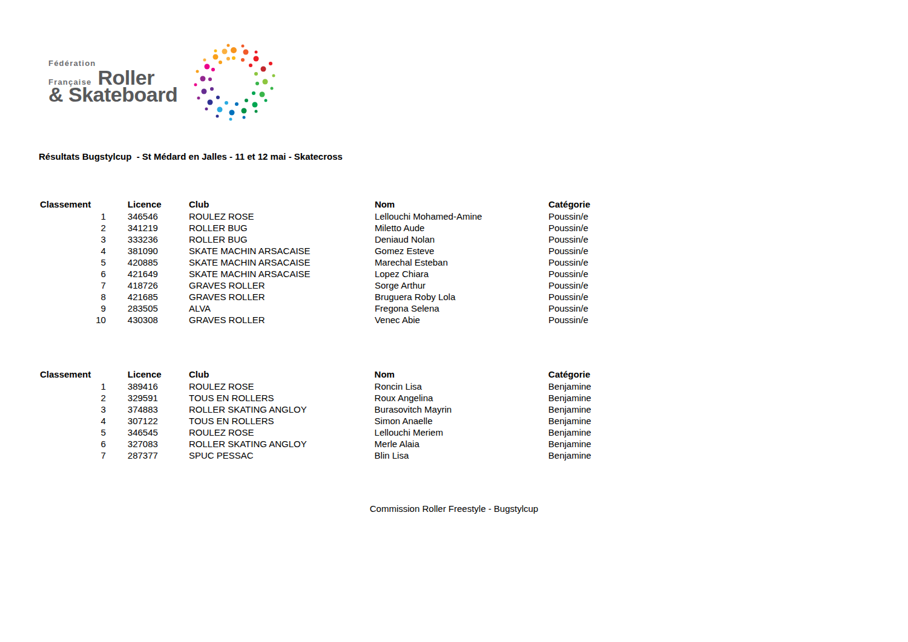Fédération
Française Roller
& Skateboard
Résultats Bugstylcup - St Médard en Jalles - 11 et 12 mai - Skatecross
| Classement | Licence | Club | Nom | Catégorie |
| --- | --- | --- | --- | --- |
| 1 | 346546 | ROULEZ ROSE | Lellouchi Mohamed-Amine | Poussin/e |
| 2 | 341219 | ROLLER BUG | Miletto Aude | Poussin/e |
| 3 | 333236 | ROLLER BUG | Deniaud Nolan | Poussin/e |
| 4 | 381090 | SKATE MACHIN ARSACAISE | Gomez Esteve | Poussin/e |
| 5 | 420885 | SKATE MACHIN ARSACAISE | Marechal Esteban | Poussin/e |
| 6 | 421649 | SKATE MACHIN ARSACAISE | Lopez Chiara | Poussin/e |
| 7 | 418726 | GRAVES ROLLER | Sorge Arthur | Poussin/e |
| 8 | 421685 | GRAVES ROLLER | Bruguera Roby Lola | Poussin/e |
| 9 | 283505 | ALVA | Fregona Selena | Poussin/e |
| 10 | 430308 | GRAVES ROLLER | Venec Abie | Poussin/e |
| Classement | Licence | Club | Nom | Catégorie |
| --- | --- | --- | --- | --- |
| 1 | 389416 | ROULEZ ROSE | Roncin Lisa | Benjamine |
| 2 | 329591 | TOUS EN ROLLERS | Roux Angelina | Benjamine |
| 3 | 374883 | ROLLER SKATING ANGLOY | Burasovitch Mayrin | Benjamine |
| 4 | 307122 | TOUS EN ROLLERS | Simon Anaelle | Benjamine |
| 5 | 346545 | ROULEZ ROSE | Lellouchi Meriem | Benjamine |
| 6 | 327083 | ROLLER SKATING ANGLOY | Merle Alaia | Benjamine |
| 7 | 287377 | SPUC PESSAC | Blin Lisa | Benjamine |
Commission Roller Freestyle - Bugstylcup